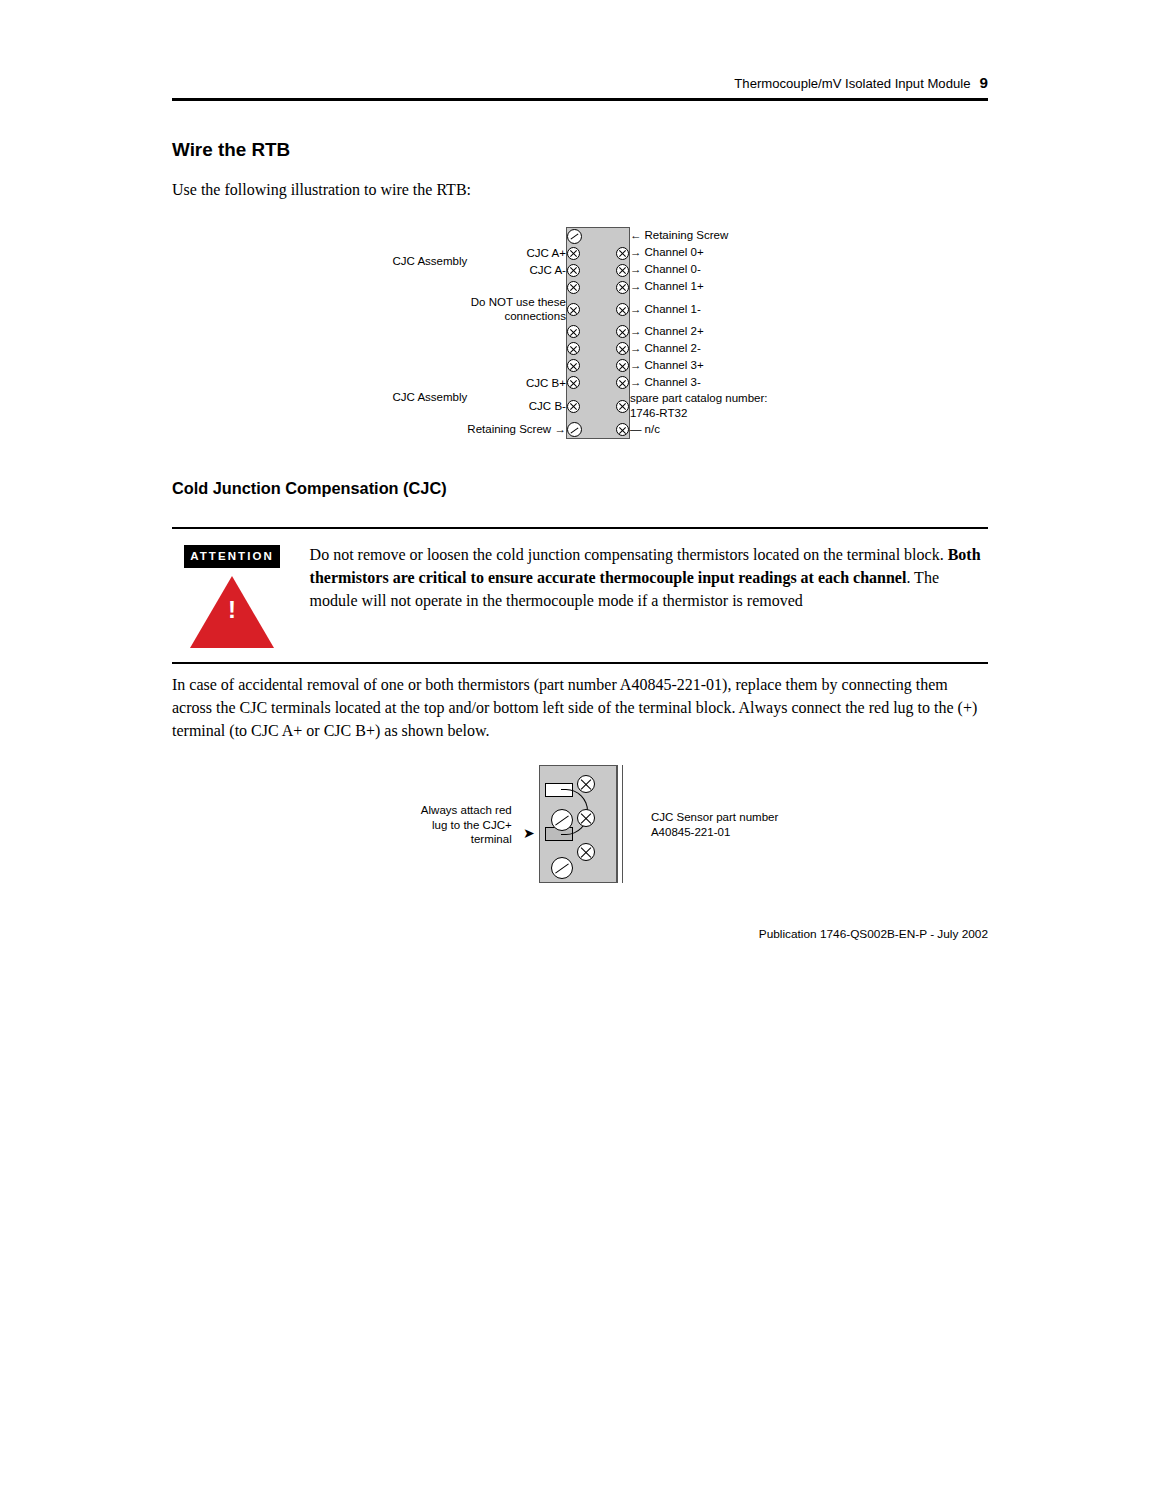Thermocouple/mV Isolated Input Module9
Wire the RTB
Use the following illustration to wire the RTB:
| | | | ← Retaining Screw |
| CJC Assembly | CJC A+ | | → Channel 0+ |
| CJC A- | | → Channel 0- |
| | | | → Channel 1+ |
| Do NOT use these connections | | → Channel 1- |
| | | | → Channel 2+ |
| | | | → Channel 2- |
| | | | → Channel 3+ |
| CJC Assembly | CJC B+ | | → Channel 3- |
| CJC B- | | spare part catalog number: 1746-RT32 |
| | Retaining Screw → | | — n/c |
Cold Junction Compensation (CJC)
ATTENTION
!
Do not remove or loosen the cold junction compensating thermistors located on the terminal block. Both thermistors are critical to ensure accurate thermocouple input readings at each channel. The module will not operate in the thermocouple mode if a thermistor is removed
In case of accidental removal of one or both thermistors (part number A40845-221-01), replace them by connecting them across the CJC terminals located at the top and/or bottom left side of the terminal block. Always connect the red lug to the (+) terminal (to CJC A+ or CJC B+) as shown below.
Always attach red
lug to the CJC+
terminal
➤
CJC Sensor part number
A40845-221-01
Publication 1746-QS002B-EN-P - July 2002